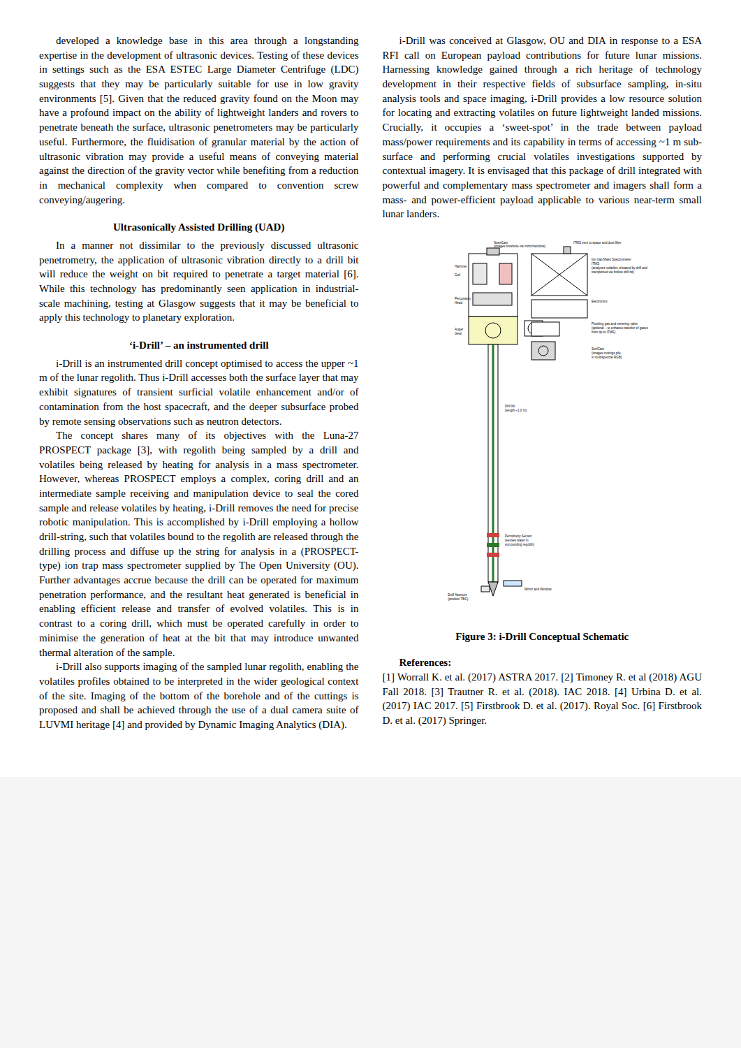developed a knowledge base in this area through a longstanding expertise in the development of ultrasonic devices. Testing of these devices in settings such as the ESA ESTEC Large Diameter Centrifuge (LDC) suggests that they may be particularly suitable for use in low gravity environments [5]. Given that the reduced gravity found on the Moon may have a profound impact on the ability of lightweight landers and rovers to penetrate beneath the surface, ultrasonic penetrometers may be particularly useful. Furthermore, the fluidisation of granular material by the action of ultrasonic vibration may provide a useful means of conveying material against the direction of the gravity vector while benefiting from a reduction in mechanical complexity when compared to convention screw conveying/augering.
Ultrasonically Assisted Drilling (UAD)
In a manner not dissimilar to the previously discussed ultrasonic penetrometry, the application of ultrasonic vibration directly to a drill bit will reduce the weight on bit required to penetrate a target material [6]. While this technology has predominantly seen application in industrial-scale machining, testing at Glasgow suggests that it may be beneficial to apply this technology to planetary exploration.
‘i-Drill’ – an instrumented drill
i-Drill is an instrumented drill concept optimised to access the upper ~1 m of the lunar regolith. Thus i-Drill accesses both the surface layer that may exhibit signatures of transient surficial volatile enhancement and/or of contamination from the host spacecraft, and the deeper subsurface probed by remote sensing observations such as neutron detectors.
The concept shares many of its objectives with the Luna-27 PROSPECT package [3], with regolith being sampled by a drill and volatiles being released by heating for analysis in a mass spectrometer. However, whereas PROSPECT employs a complex, coring drill and an intermediate sample receiving and manipulation device to seal the cored sample and release volatiles by heating, i-Drill removes the need for precise robotic manipulation. This is accomplished by i-Drill employing a hollow drill-string, such that volatiles bound to the regolith are released through the drilling process and diffuse up the string for analysis in a (PROSPECT-type) ion trap mass spectrometer supplied by The Open University (OU). Further advantages accrue because the drill can be operated for maximum penetration performance, and the resultant heat generated is beneficial in enabling efficient release and transfer of evolved volatiles. This is in contrast to a coring drill, which must be operated carefully in order to minimise the generation of heat at the bit that may introduce unwanted thermal alteration of the sample.
i-Drill also supports imaging of the sampled lunar regolith, enabling the volatiles profiles obtained to be interpreted in the wider geological context of the site. Imaging of the bottom of the borehole and of the cuttings is proposed and shall be achieved through the use of a dual camera suite of LUVMI heritage [4] and provided by Dynamic Imaging Analytics (DIA).
i-Drill was conceived at Glasgow, OU and DIA in response to a ESA RFI call on European payload contributions for future lunar missions. Harnessing knowledge gained through a rich heritage of technology development in their respective fields of subsurface sampling, in-situ analysis tools and space imaging, i-Drill provides a low resource solution for locating and extracting volatiles on future lightweight landed missions. Crucially, it occupies a ‘sweet-spot’ in the trade between payload mass/power requirements and its capability in terms of accessing ~1 m sub-surface and performing crucial volatiles investigations supported by contextual imagery. It is envisaged that this package of drill integrated with powerful and complementary mass spectrometer and imagers shall form a mass- and power-efficient payload applicable to various near-term small lunar landers.
NoseCam (images borehole via mirror/window) ITMS vent to space and dust filter Ion trap Mass Spectrometer ITMS (analyses volatiles released by drill and transported via hollow drill bit) Electronics Flushing gas and metering valve (optional – to enhance transfer of gases from tip to ITMS) SurfCam (images cuttings pile in multispectral RGB) Hammer Coil Percussion Head Auger Gear Drill bit (length ~1.0 m) Permittivity Sensor (senses water in surrounding regolith) Mirror and Window Sniff Aperture (position TBC)
Figure 3: i-Drill Conceptual Schematic
References:
[1] Worrall K. et al. (2017) ASTRA 2017. [2] Timoney R. et al (2018) AGU Fall 2018. [3] Trautner R. et al. (2018). IAC 2018. [4] Urbina D. et al. (2017) IAC 2017. [5] Firstbrook D. et al. (2017). Royal Soc. [6] Firstbrook D. et al. (2017) Springer.